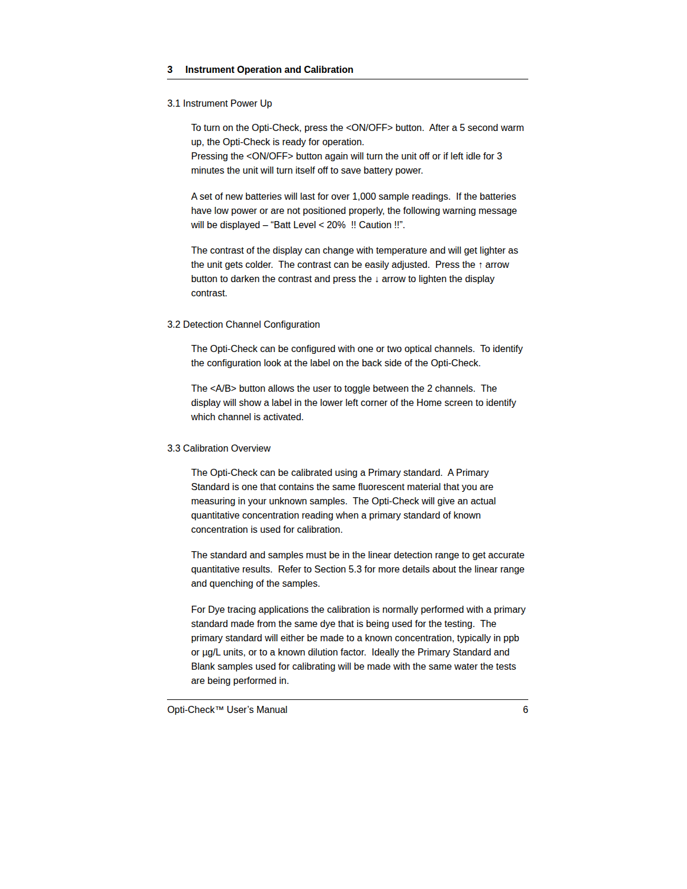3 Instrument Operation and Calibration
3.1 Instrument Power Up
To turn on the Opti-Check, press the <ON/OFF> button. After a 5 second warm up, the Opti-Check is ready for operation.
Pressing the <ON/OFF> button again will turn the unit off or if left idle for 3 minutes the unit will turn itself off to save battery power.
A set of new batteries will last for over 1,000 sample readings. If the batteries have low power or are not positioned properly, the following warning message will be displayed – “Batt Level < 20% !! Caution !!”.
The contrast of the display can change with temperature and will get lighter as the unit gets colder. The contrast can be easily adjusted. Press the ↑ arrow button to darken the contrast and press the ↓ arrow to lighten the display contrast.
3.2 Detection Channel Configuration
The Opti-Check can be configured with one or two optical channels. To identify the configuration look at the label on the back side of the Opti-Check.
The <A/B> button allows the user to toggle between the 2 channels. The display will show a label in the lower left corner of the Home screen to identify which channel is activated.
3.3 Calibration Overview
The Opti-Check can be calibrated using a Primary standard. A Primary Standard is one that contains the same fluorescent material that you are measuring in your unknown samples. The Opti-Check will give an actual quantitative concentration reading when a primary standard of known concentration is used for calibration.
The standard and samples must be in the linear detection range to get accurate quantitative results. Refer to Section 5.3 for more details about the linear range and quenching of the samples.
For Dye tracing applications the calibration is normally performed with a primary standard made from the same dye that is being used for the testing. The primary standard will either be made to a known concentration, typically in ppb or µg/L units, or to a known dilution factor. Ideally the Primary Standard and Blank samples used for calibrating will be made with the same water the tests are being performed in.
Opti-Check™ User’s Manual
6